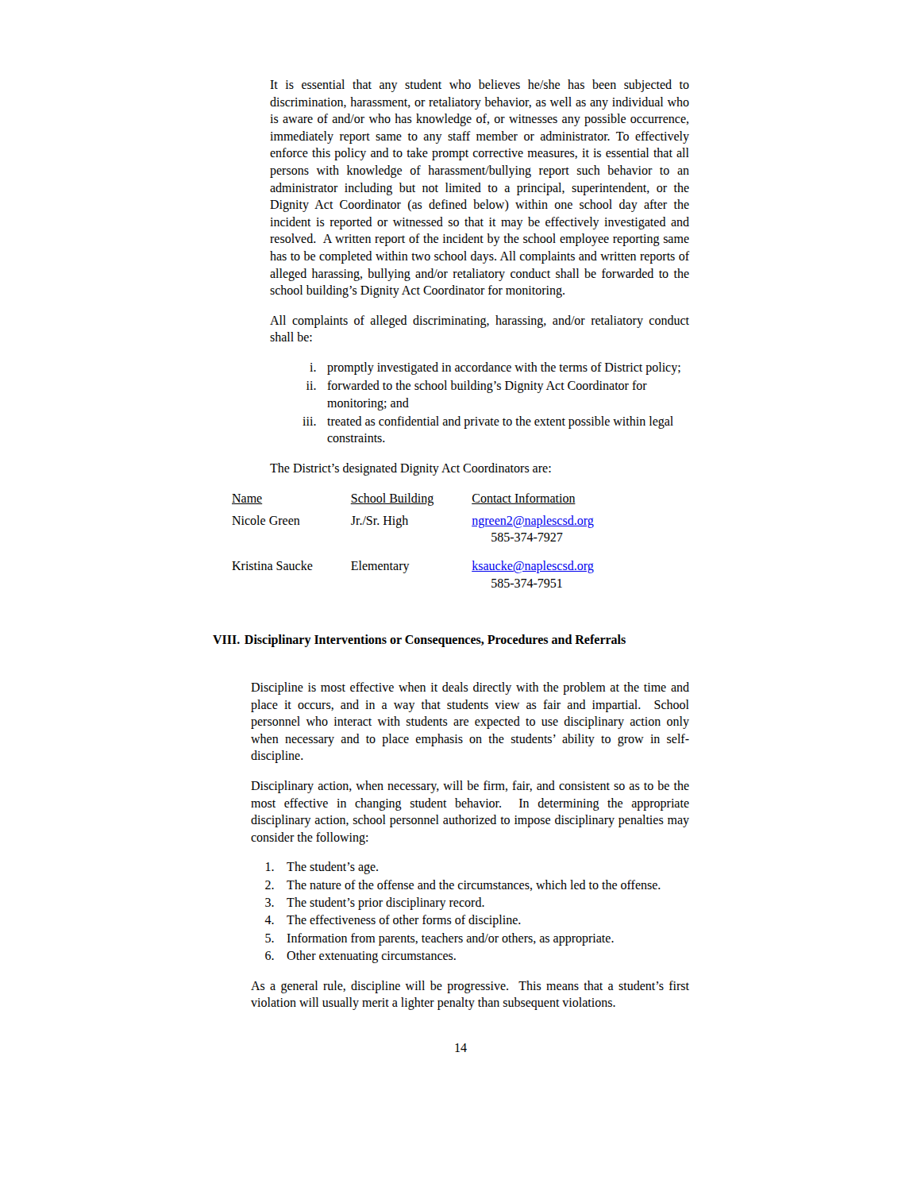It is essential that any student who believes he/she has been subjected to discrimination, harassment, or retaliatory behavior, as well as any individual who is aware of and/or who has knowledge of, or witnesses any possible occurrence, immediately report same to any staff member or administrator. To effectively enforce this policy and to take prompt corrective measures, it is essential that all persons with knowledge of harassment/bullying report such behavior to an administrator including but not limited to a principal, superintendent, or the Dignity Act Coordinator (as defined below) within one school day after the incident is reported or witnessed so that it may be effectively investigated and resolved. A written report of the incident by the school employee reporting same has to be completed within two school days. All complaints and written reports of alleged harassing, bullying and/or retaliatory conduct shall be forwarded to the school building’s Dignity Act Coordinator for monitoring.
All complaints of alleged discriminating, harassing, and/or retaliatory conduct shall be:
promptly investigated in accordance with the terms of District policy;
forwarded to the school building’s Dignity Act Coordinator for monitoring; and
treated as confidential and private to the extent possible within legal constraints.
The District’s designated Dignity Act Coordinators are:
| Name | School Building | Contact Information |
| --- | --- | --- |
| Nicole Green | Jr./Sr. High | ngreen2@naplescsd.org 585-374-7927 |
| Kristina Saucke | Elementary | ksaucke@naplescsd.org 585-374-7951 |
VIII. Disciplinary Interventions or Consequences, Procedures and Referrals
Discipline is most effective when it deals directly with the problem at the time and place it occurs, and in a way that students view as fair and impartial. School personnel who interact with students are expected to use disciplinary action only when necessary and to place emphasis on the students’ ability to grow in self-discipline.
Disciplinary action, when necessary, will be firm, fair, and consistent so as to be the most effective in changing student behavior. In determining the appropriate disciplinary action, school personnel authorized to impose disciplinary penalties may consider the following:
The student’s age.
The nature of the offense and the circumstances, which led to the offense.
The student’s prior disciplinary record.
The effectiveness of other forms of discipline.
Information from parents, teachers and/or others, as appropriate.
Other extenuating circumstances.
As a general rule, discipline will be progressive. This means that a student’s first violation will usually merit a lighter penalty than subsequent violations.
14